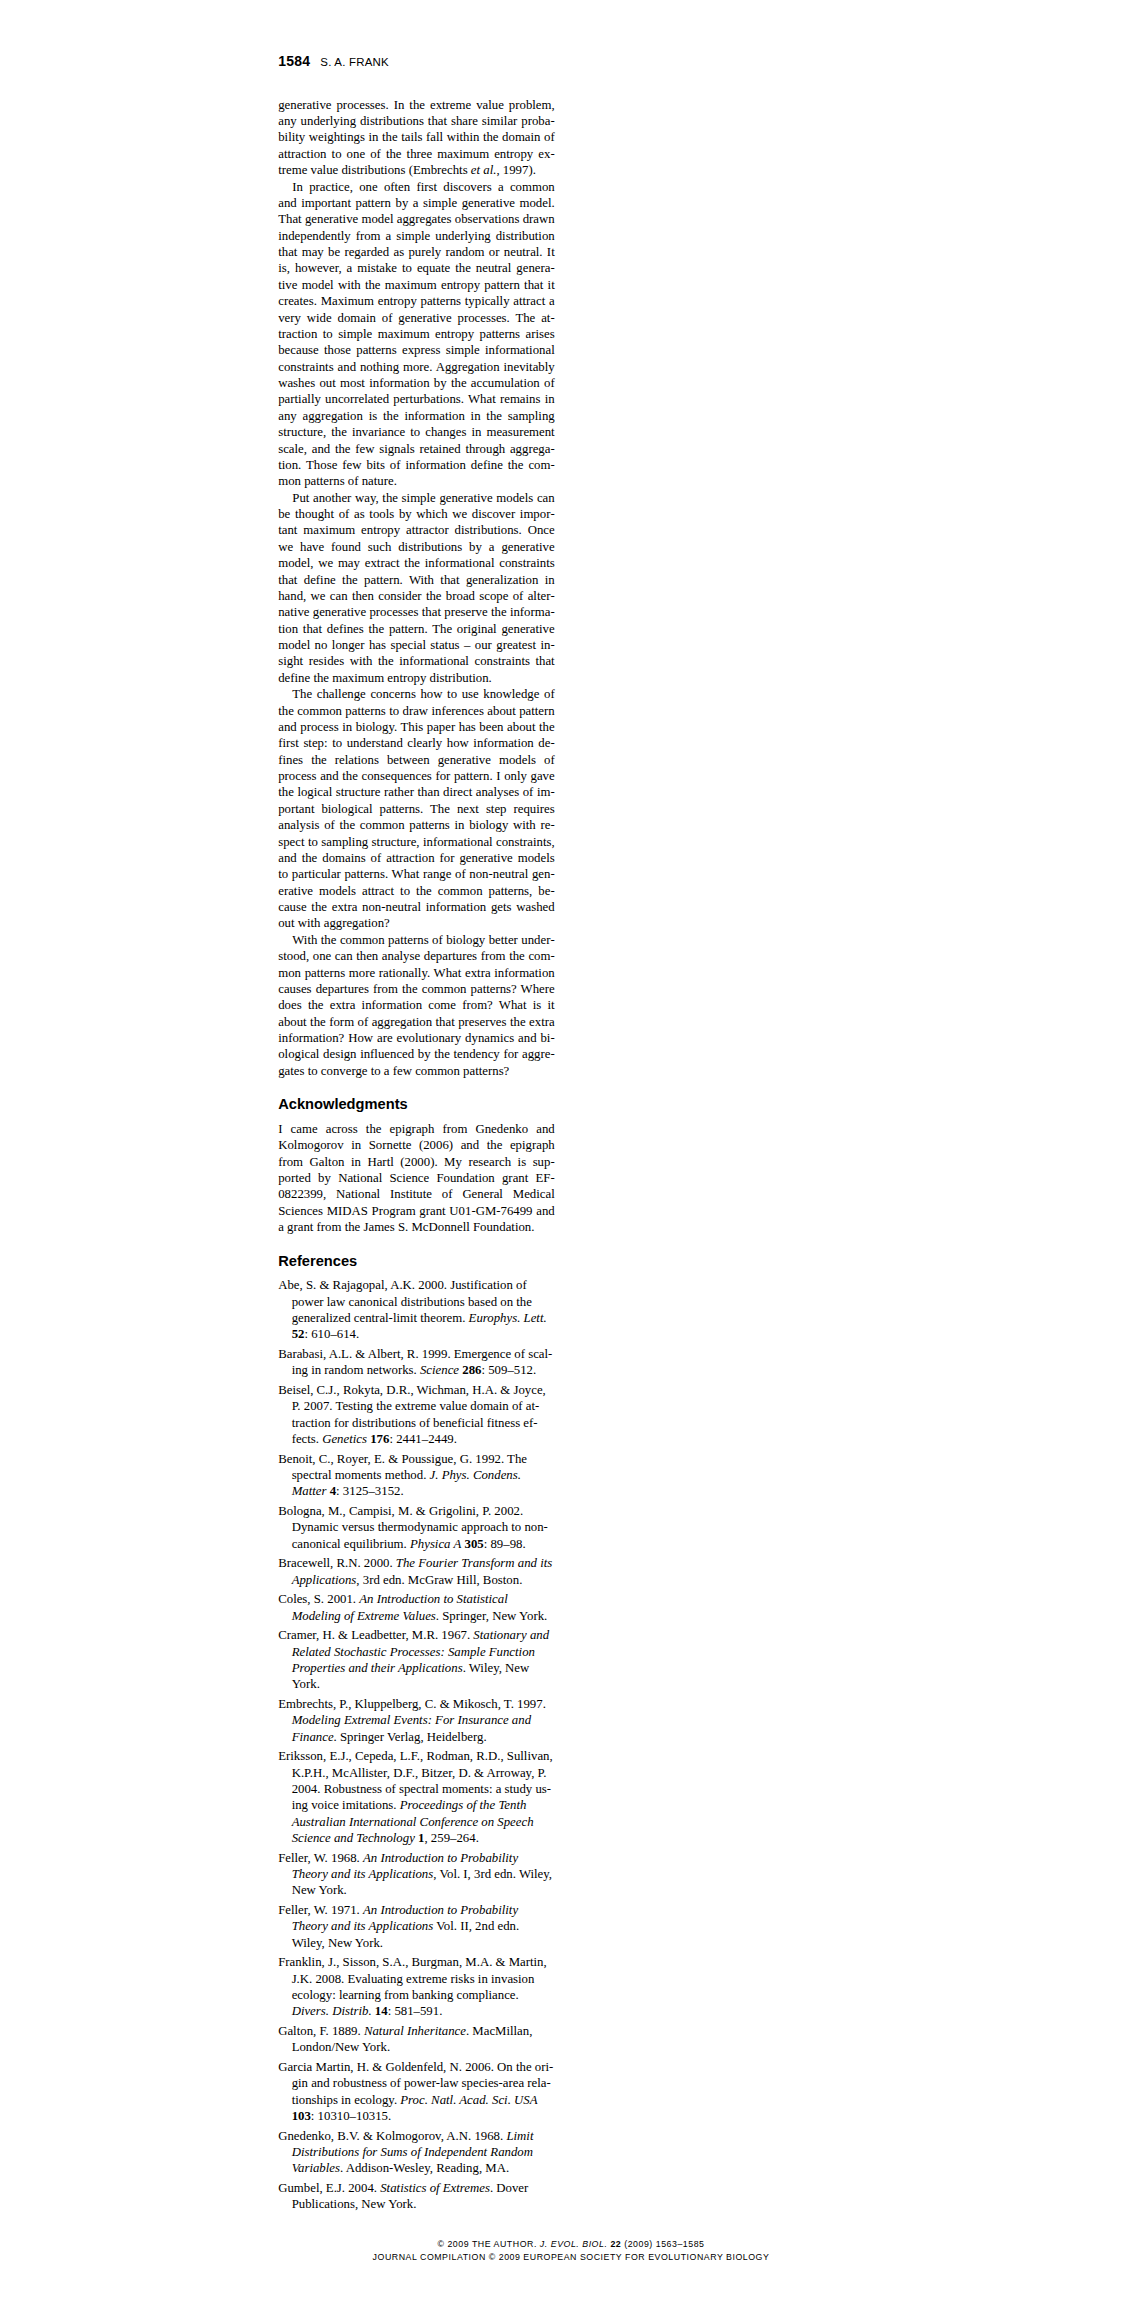1584 S. A. FRANK
generative processes. In the extreme value problem, any underlying distributions that share similar probability weightings in the tails fall within the domain of attraction to one of the three maximum entropy extreme value distributions (Embrechts et al., 1997).
In practice, one often first discovers a common and important pattern by a simple generative model. That generative model aggregates observations drawn independently from a simple underlying distribution that may be regarded as purely random or neutral. It is, however, a mistake to equate the neutral generative model with the maximum entropy pattern that it creates. Maximum entropy patterns typically attract a very wide domain of generative processes. The attraction to simple maximum entropy patterns arises because those patterns express simple informational constraints and nothing more. Aggregation inevitably washes out most information by the accumulation of partially uncorrelated perturbations. What remains in any aggregation is the information in the sampling structure, the invariance to changes in measurement scale, and the few signals retained through aggregation. Those few bits of information define the common patterns of nature.
Put another way, the simple generative models can be thought of as tools by which we discover important maximum entropy attractor distributions. Once we have found such distributions by a generative model, we may extract the informational constraints that define the pattern. With that generalization in hand, we can then consider the broad scope of alternative generative processes that preserve the information that defines the pattern. The original generative model no longer has special status – our greatest insight resides with the informational constraints that define the maximum entropy distribution.
The challenge concerns how to use knowledge of the common patterns to draw inferences about pattern and process in biology. This paper has been about the first step: to understand clearly how information defines the relations between generative models of process and the consequences for pattern. I only gave the logical structure rather than direct analyses of important biological patterns. The next step requires analysis of the common patterns in biology with respect to sampling structure, informational constraints, and the domains of attraction for generative models to particular patterns. What range of non-neutral generative models attract to the common patterns, because the extra non-neutral information gets washed out with aggregation?
With the common patterns of biology better understood, one can then analyse departures from the common patterns more rationally. What extra information causes departures from the common patterns? Where does the extra information come from? What is it about the form of aggregation that preserves the extra information? How are evolutionary dynamics and biological design influenced by the tendency for aggregates to converge to a few common patterns?
Acknowledgments
I came across the epigraph from Gnedenko and Kolmogorov in Sornette (2006) and the epigraph from Galton in Hartl (2000). My research is supported by National Science Foundation grant EF-0822399, National Institute of General Medical Sciences MIDAS Program grant U01-GM-76499 and a grant from the James S. McDonnell Foundation.
References
Abe, S. & Rajagopal, A.K. 2000. Justification of power law canonical distributions based on the generalized central-limit theorem. Europhys. Lett. 52: 610–614.
Barabasi, A.L. & Albert, R. 1999. Emergence of scaling in random networks. Science 286: 509–512.
Beisel, C.J., Rokyta, D.R., Wichman, H.A. & Joyce, P. 2007. Testing the extreme value domain of attraction for distributions of beneficial fitness effects. Genetics 176: 2441–2449.
Benoit, C., Royer, E. & Poussigue, G. 1992. The spectral moments method. J. Phys. Condens. Matter 4: 3125–3152.
Bologna, M., Campisi, M. & Grigolini, P. 2002. Dynamic versus thermodynamic approach to non-canonical equilibrium. Physica A 305: 89–98.
Bracewell, R.N. 2000. The Fourier Transform and its Applications, 3rd edn. McGraw Hill, Boston.
Coles, S. 2001. An Introduction to Statistical Modeling of Extreme Values. Springer, New York.
Cramer, H. & Leadbetter, M.R. 1967. Stationary and Related Stochastic Processes: Sample Function Properties and their Applications. Wiley, New York.
Embrechts, P., Kluppelberg, C. & Mikosch, T. 1997. Modeling Extremal Events: For Insurance and Finance. Springer Verlag, Heidelberg.
Eriksson, E.J., Cepeda, L.F., Rodman, R.D., Sullivan, K.P.H., McAllister, D.F., Bitzer, D. & Arroway, P. 2004. Robustness of spectral moments: a study using voice imitations. Proceedings of the Tenth Australian International Conference on Speech Science and Technology 1, 259–264.
Feller, W. 1968. An Introduction to Probability Theory and its Applications, Vol. I, 3rd edn. Wiley, New York.
Feller, W. 1971. An Introduction to Probability Theory and its Applications Vol. II, 2nd edn. Wiley, New York.
Franklin, J., Sisson, S.A., Burgman, M.A. & Martin, J.K. 2008. Evaluating extreme risks in invasion ecology: learning from banking compliance. Divers. Distrib. 14: 581–591.
Galton, F. 1889. Natural Inheritance. MacMillan, London/New York.
Garcia Martin, H. & Goldenfeld, N. 2006. On the origin and robustness of power-law species-area relationships in ecology. Proc. Natl. Acad. Sci. USA 103: 10310–10315.
Gnedenko, B.V. & Kolmogorov, A.N. 1968. Limit Distributions for Sums of Independent Random Variables. Addison-Wesley, Reading, MA.
Gumbel, E.J. 2004. Statistics of Extremes. Dover Publications, New York.
© 2009 THE AUTHOR. J. EVOL. BIOL. 22 (2009) 1563–1585
JOURNAL COMPILATION © 2009 EUROPEAN SOCIETY FOR EVOLUTIONARY BIOLOGY